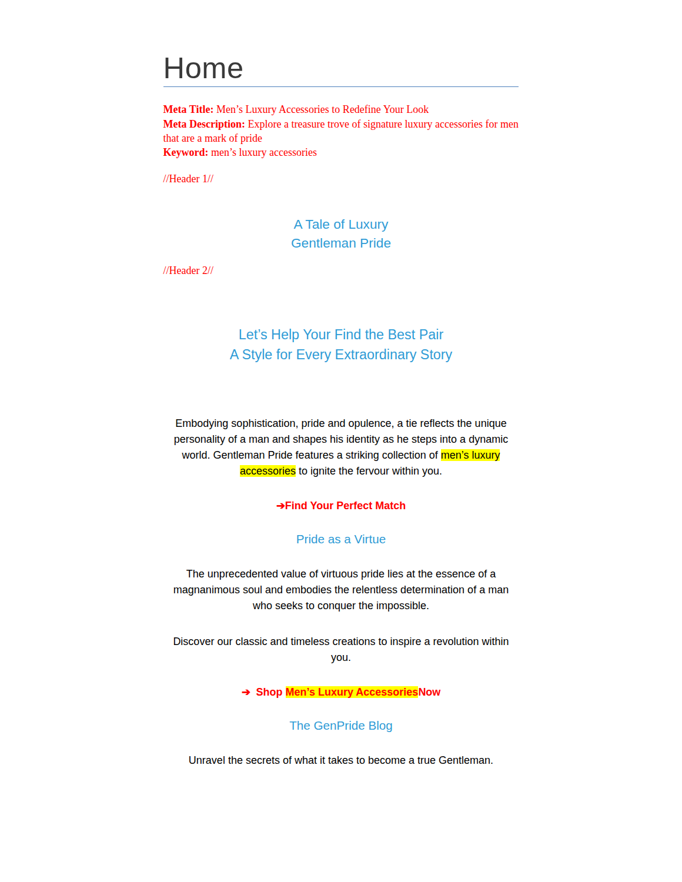Home
Meta Title: Men’s Luxury Accessories to Redefine Your Look
Meta Description: Explore a treasure trove of signature luxury accessories for men that are a mark of pride
Keyword: men’s luxury accessories
//Header 1//
A Tale of Luxury
Gentleman Pride
//Header 2//
Let’s Help Your Find the Best Pair
A Style for Every Extraordinary Story
Embodying sophistication, pride and opulence, a tie reflects the unique personality of a man and shapes his identity as he steps into a dynamic world. Gentleman Pride features a striking collection of men’s luxury accessories to ignite the fervour within you.
➔Find Your Perfect Match
Pride as a Virtue
The unprecedented value of virtuous pride lies at the essence of a magnanimous soul and embodies the relentless determination of a man who seeks to conquer the impossible.
Discover our classic and timeless creations to inspire a revolution within you.
➔ Shop Men’s Luxury Accessories Now
The GenPride Blog
Unravel the secrets of what it takes to become a true Gentleman.